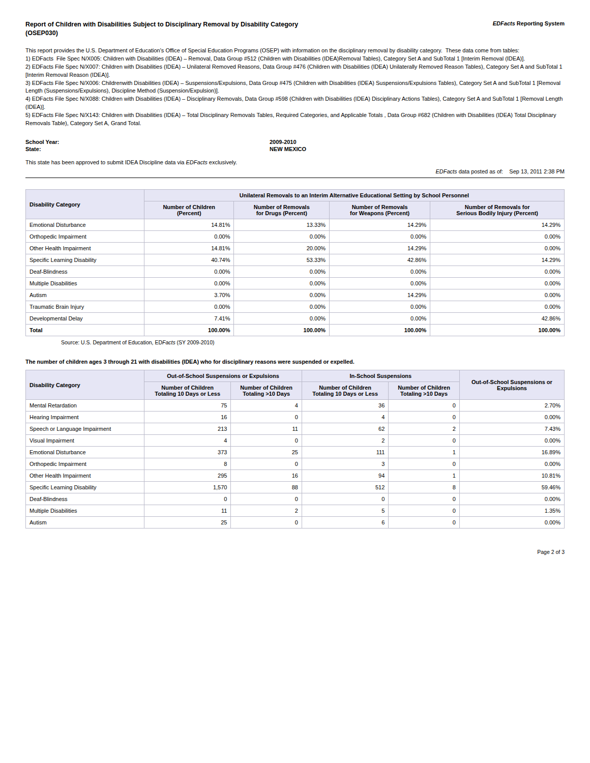Report of Children with Disabilities Subject to Disciplinary Removal by Disability Category
(OSEP030)
EDFacts Reporting System
This report provides the U.S. Department of Education's Office of Special Education Programs (OSEP) with information on the disciplinary removal by disability category. These data come from tables:
1) EDFacts File Spec N/X005: Children with Disabilities (IDEA) – Removal, Data Group #512 (Children with Disabilities (IDEA)Removal Tables), Category Set A and SubTotal 1 [Interim Removal (IDEA)].
2) EDFacts File Spec N/X007: Children with Disabilities (IDEA) – Unilateral Removed Reasons, Data Group #476 (Children with Disabilities (IDEA) Unilaterally Removed Reason Tables), Category Set A and SubTotal 1 [Interim Removal Reason (IDEA)].
3) EDFacts File Spec N/X006: Childrenwith Disabilities (IDEA) – Suspensions/Expulsions, Data Group #475 (Children with Disabilities (IDEA) Suspensions/Expulsions Tables), Category Set A and SubTotal 1 [Removal Length (Suspensions/Expulsions), Discipline Method (Suspension/Expulsion)].
4) EDFacts File Spec N/X088: Children with Disabilities (IDEA) – Disciplinary Removals, Data Group #598 (Children with Disabilities (IDEA) Disciplinary Actions Tables), Category Set A and SubTotal 1 [Removal Length (IDEA)].
5) EDFacts File Spec N/X143: Children with Disabilities (IDEA) – Total Disciplinary Removals Tables, Required Categories, and Applicable Totals , Data Group #682 (Children with Disabilities (IDEA) Total Disciplinary Removals Table), Category Set A, Grand Total.
School Year:
2009-2010
State:
NEW MEXICO
This state has been approved to submit IDEA Discipline data via EDFacts exclusively.
EDFacts data posted as of: Sep 13, 2011 2:38 PM
| Disability Category | Unilateral Removals to an Interim Alternative Educational Setting by School Personnel |
| --- | --- |
| Number of Children (Percent) | Number of Removals for Drugs (Percent) | Number of Removals for Weapons (Percent) | Number of Removals for Serious Bodily Injury (Percent) |
| Emotional Disturbance | 14.81% | 13.33% | 14.29% | 14.29% |
| Orthopedic Impairment | 0.00% | 0.00% | 0.00% | 0.00% |
| Other Health Impairment | 14.81% | 20.00% | 14.29% | 0.00% |
| Specific Learning Disability | 40.74% | 53.33% | 42.86% | 14.29% |
| Deaf-Blindness | 0.00% | 0.00% | 0.00% | 0.00% |
| Multiple Disabilities | 0.00% | 0.00% | 0.00% | 0.00% |
| Autism | 3.70% | 0.00% | 14.29% | 0.00% |
| Traumatic Brain Injury | 0.00% | 0.00% | 0.00% | 0.00% |
| Developmental Delay | 7.41% | 0.00% | 0.00% | 42.86% |
| Total | 100.00% | 100.00% | 100.00% | 100.00% |
Source: U.S. Department of Education, EDFacts (SY 2009-2010)
The number of children ages 3 through 21 with disabilities (IDEA) who for disciplinary reasons were suspended or expelled.
| Disability Category | Out-of-School Suspensions or Expulsions | In-School Suspensions | Out-of-School Suspensions or Expulsions |
| --- | --- | --- | --- |
| Number of Children Totaling 10 Days or Less | Number of Children Totaling >10 Days | Number of Children Totaling 10 Days or Less | Number of Children Totaling >10 Days |
| Mental Retardation | 75 | 4 | 36 | 0 | 2.70% |
| Hearing Impairment | 16 | 0 | 4 | 0 | 0.00% |
| Speech or Language Impairment | 213 | 11 | 62 | 2 | 7.43% |
| Visual Impairment | 4 | 0 | 2 | 0 | 0.00% |
| Emotional Disturbance | 373 | 25 | 111 | 1 | 16.89% |
| Orthopedic Impairment | 8 | 0 | 3 | 0 | 0.00% |
| Other Health Impairment | 295 | 16 | 94 | 1 | 10.81% |
| Specific Learning Disability | 1,570 | 88 | 512 | 8 | 59.46% |
| Deaf-Blindness | 0 | 0 | 0 | 0 | 0.00% |
| Multiple Disabilities | 11 | 2 | 5 | 0 | 1.35% |
| Autism | 25 | 0 | 6 | 0 | 0.00% |
Page 2 of 3